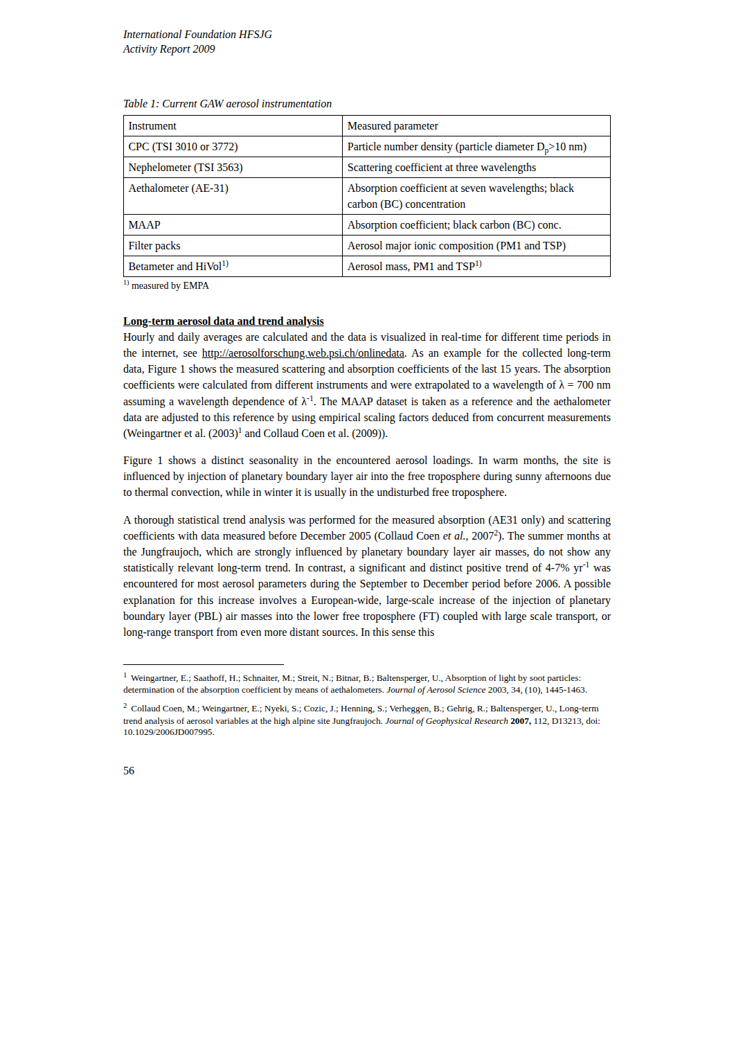International Foundation HFSJG
Activity Report 2009
Table 1: Current GAW aerosol instrumentation
| Instrument | Measured parameter |
| CPC (TSI 3010 or 3772) | Particle number density (particle diameter D p >10 nm) |
| Nephelometer (TSI 3563) | Scattering coefficient at three wavelengths |
| Aethalometer (AE-31) | Absorption coefficient at seven wavelengths; black carbon (BC) concentration |
| MAAP | Absorption coefficient; black carbon (BC) conc. |
| Filter packs | Aerosol major ionic composition (PM1 and TSP) |
| Betameter and HiVol 1) | Aerosol mass, PM1 and TSP 1) |
1) measured by EMPA
Long-term aerosol data and trend analysis
Hourly and daily averages are calculated and the data is visualized in real-time for different time periods in the internet, see http://aerosolforschung.web.psi.ch/onlinedata. As an example for the collected long-term data, Figure 1 shows the measured scattering and absorption coefficients of the last 15 years. The absorption coefficients were calculated from different instruments and were extrapolated to a wavelength of λ = 700 nm assuming a wavelength dependence of λ-1. The MAAP dataset is taken as a reference and the aethalometer data are adjusted to this reference by using empirical scaling factors deduced from concurrent measurements (Weingartner et al. (2003)1 and Collaud Coen et al. (2009)).
Figure 1 shows a distinct seasonality in the encountered aerosol loadings. In warm months, the site is influenced by injection of planetary boundary layer air into the free troposphere during sunny afternoons due to thermal convection, while in winter it is usually in the undisturbed free troposphere.
A thorough statistical trend analysis was performed for the measured absorption (AE31 only) and scattering coefficients with data measured before December 2005 (Collaud Coen et al., 20072). The summer months at the Jungfraujoch, which are strongly influenced by planetary boundary layer air masses, do not show any statistically relevant long-term trend. In contrast, a significant and distinct positive trend of 4-7% yr-1 was encountered for most aerosol parameters during the September to December period before 2006. A possible explanation for this increase involves a European-wide, large-scale increase of the injection of planetary boundary layer (PBL) air masses into the lower free troposphere (FT) coupled with large scale transport, or long-range transport from even more distant sources. In this sense this
1 Weingartner, E.; Saathoff, H.; Schnaiter, M.; Streit, N.; Bitnar, B.; Baltensperger, U., Absorption of light by soot particles: determination of the absorption coefficient by means of aethalometers. Journal of Aerosol Science 2003, 34, (10), 1445-1463.
2 Collaud Coen, M.; Weingartner, E.; Nyeki, S.; Cozic, J.; Henning, S.; Verheggen, B.; Gehrig, R.; Baltensperger, U., Long-term trend analysis of aerosol variables at the high alpine site Jungfraujoch. Journal of Geophysical Research 2007, 112, D13213, doi: 10.1029/2006JD007995.
56